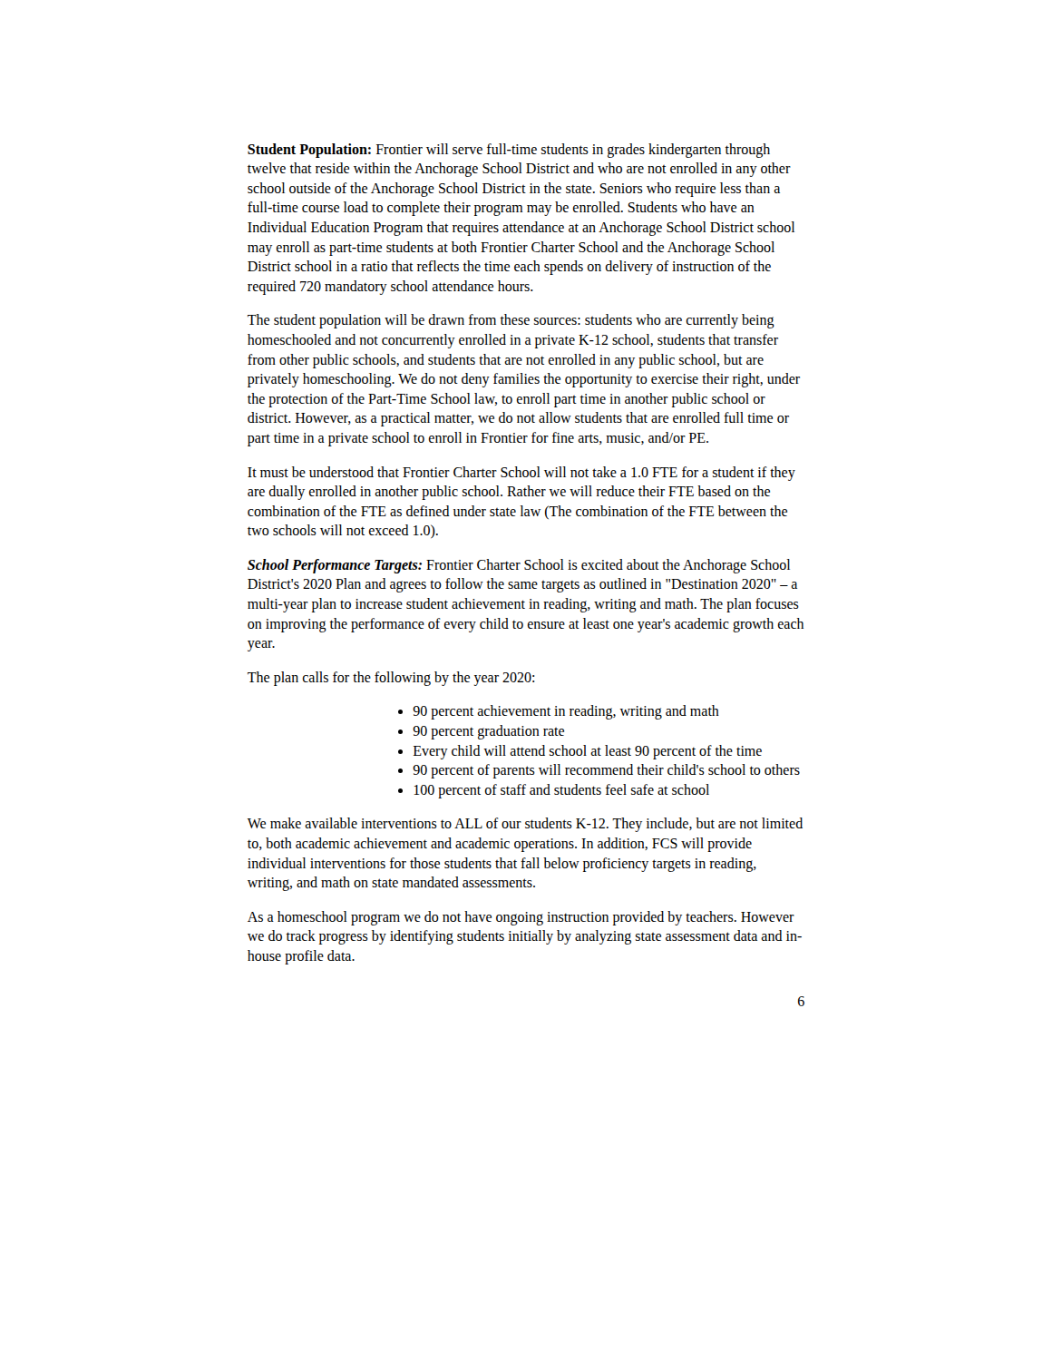Student Population: Frontier will serve full-time students in grades kindergarten through twelve that reside within the Anchorage School District and who are not enrolled in any other school outside of the Anchorage School District in the state. Seniors who require less than a full-time course load to complete their program may be enrolled. Students who have an Individual Education Program that requires attendance at an Anchorage School District school may enroll as part-time students at both Frontier Charter School and the Anchorage School District school in a ratio that reflects the time each spends on delivery of instruction of the required 720 mandatory school attendance hours.
The student population will be drawn from these sources: students who are currently being homeschooled and not concurrently enrolled in a private K-12 school, students that transfer from other public schools, and students that are not enrolled in any public school, but are privately homeschooling. We do not deny families the opportunity to exercise their right, under the protection of the Part-Time School law, to enroll part time in another public school or district. However, as a practical matter, we do not allow students that are enrolled full time or part time in a private school to enroll in Frontier for fine arts, music, and/or PE.
It must be understood that Frontier Charter School will not take a 1.0 FTE for a student if they are dually enrolled in another public school. Rather we will reduce their FTE based on the combination of the FTE as defined under state law (The combination of the FTE between the two schools will not exceed 1.0).
School Performance Targets: Frontier Charter School is excited about the Anchorage School District's 2020 Plan and agrees to follow the same targets as outlined in "Destination 2020" – a multi-year plan to increase student achievement in reading, writing and math. The plan focuses on improving the performance of every child to ensure at least one year's academic growth each year.
The plan calls for the following by the year 2020:
90 percent achievement in reading, writing and math
90 percent graduation rate
Every child will attend school at least 90 percent of the time
90 percent of parents will recommend their child's school to others
100 percent of staff and students feel safe at school
We make available interventions to ALL of our students K-12. They include, but are not limited to, both academic achievement and academic operations. In addition, FCS will provide individual interventions for those students that fall below proficiency targets in reading, writing, and math on state mandated assessments.
As a homeschool program we do not have ongoing instruction provided by teachers. However we do track progress by identifying students initially by analyzing state assessment data and in-house profile data.
6